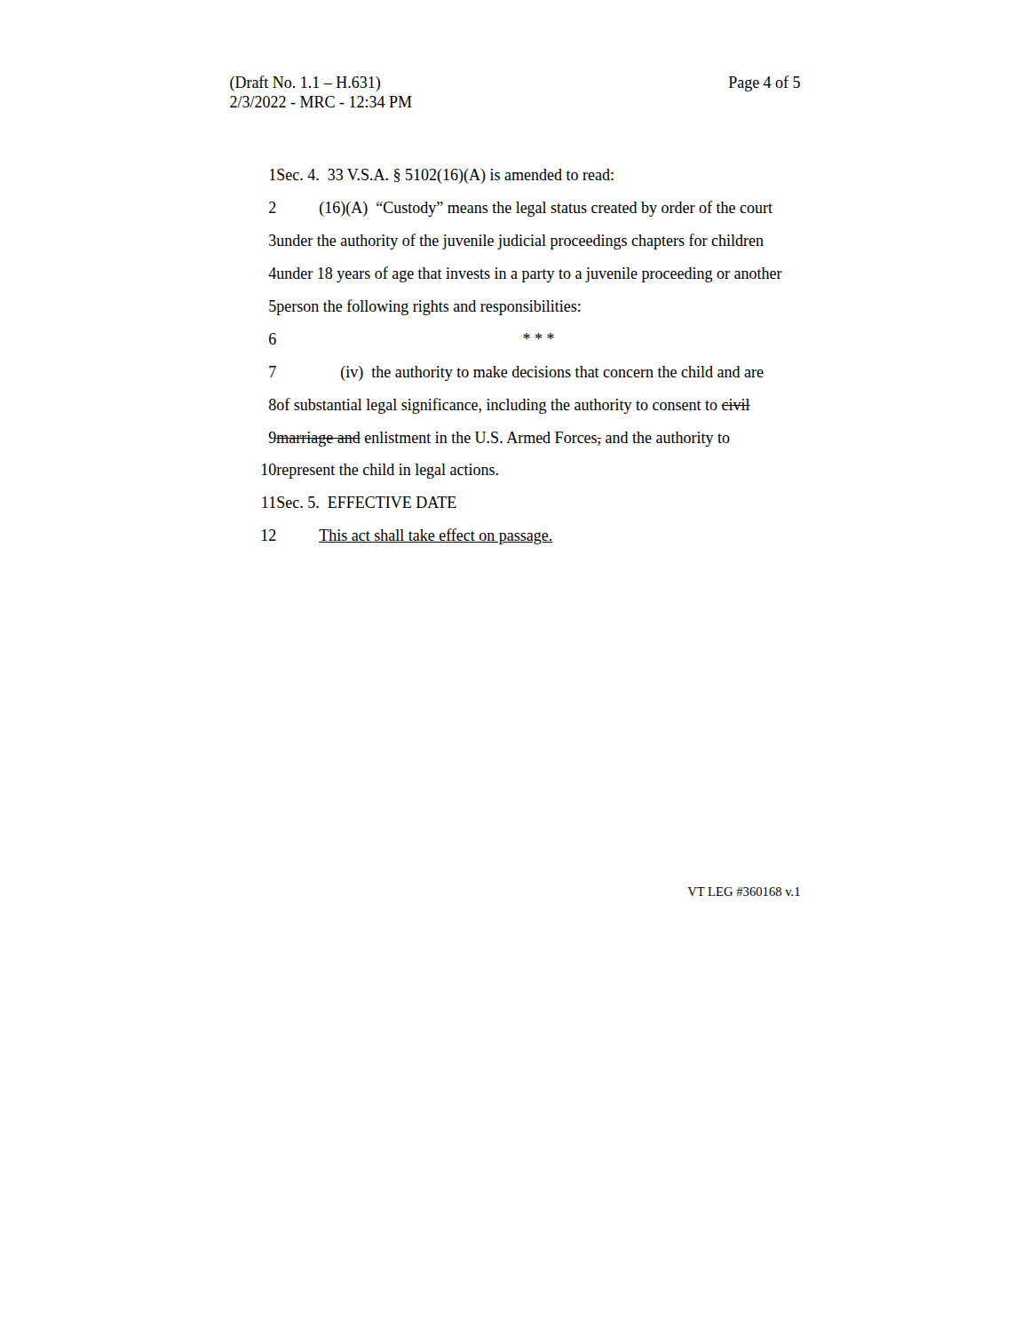(Draft No. 1.1 – H.631) 2/3/2022 - MRC - 12:34 PM
Page 4 of 5
| 1 | Sec. 4. 33 V.S.A. § 5102(16)(A) is amended to read: |
| 2 | (16)(A) “Custody” means the legal status created by order of the court |
| 3 | under the authority of the juvenile judicial proceedings chapters for children |
| 4 | under 18 years of age that invests in a party to a juvenile proceeding or another |
| 5 | person the following rights and responsibilities: |
| 6 | * * * |
| 7 | (iv) the authority to make decisions that concern the child and are |
| 8 | of substantial legal significance, including the authority to consent to civil |
| 9 | marriage and enlistment in the U.S. Armed Forces , and the authority to |
| 10 | represent the child in legal actions. |
| 11 | Sec. 5. EFFECTIVE DATE |
| 12 | This act shall take effect on passage. |
VT LEG #360168 v.1